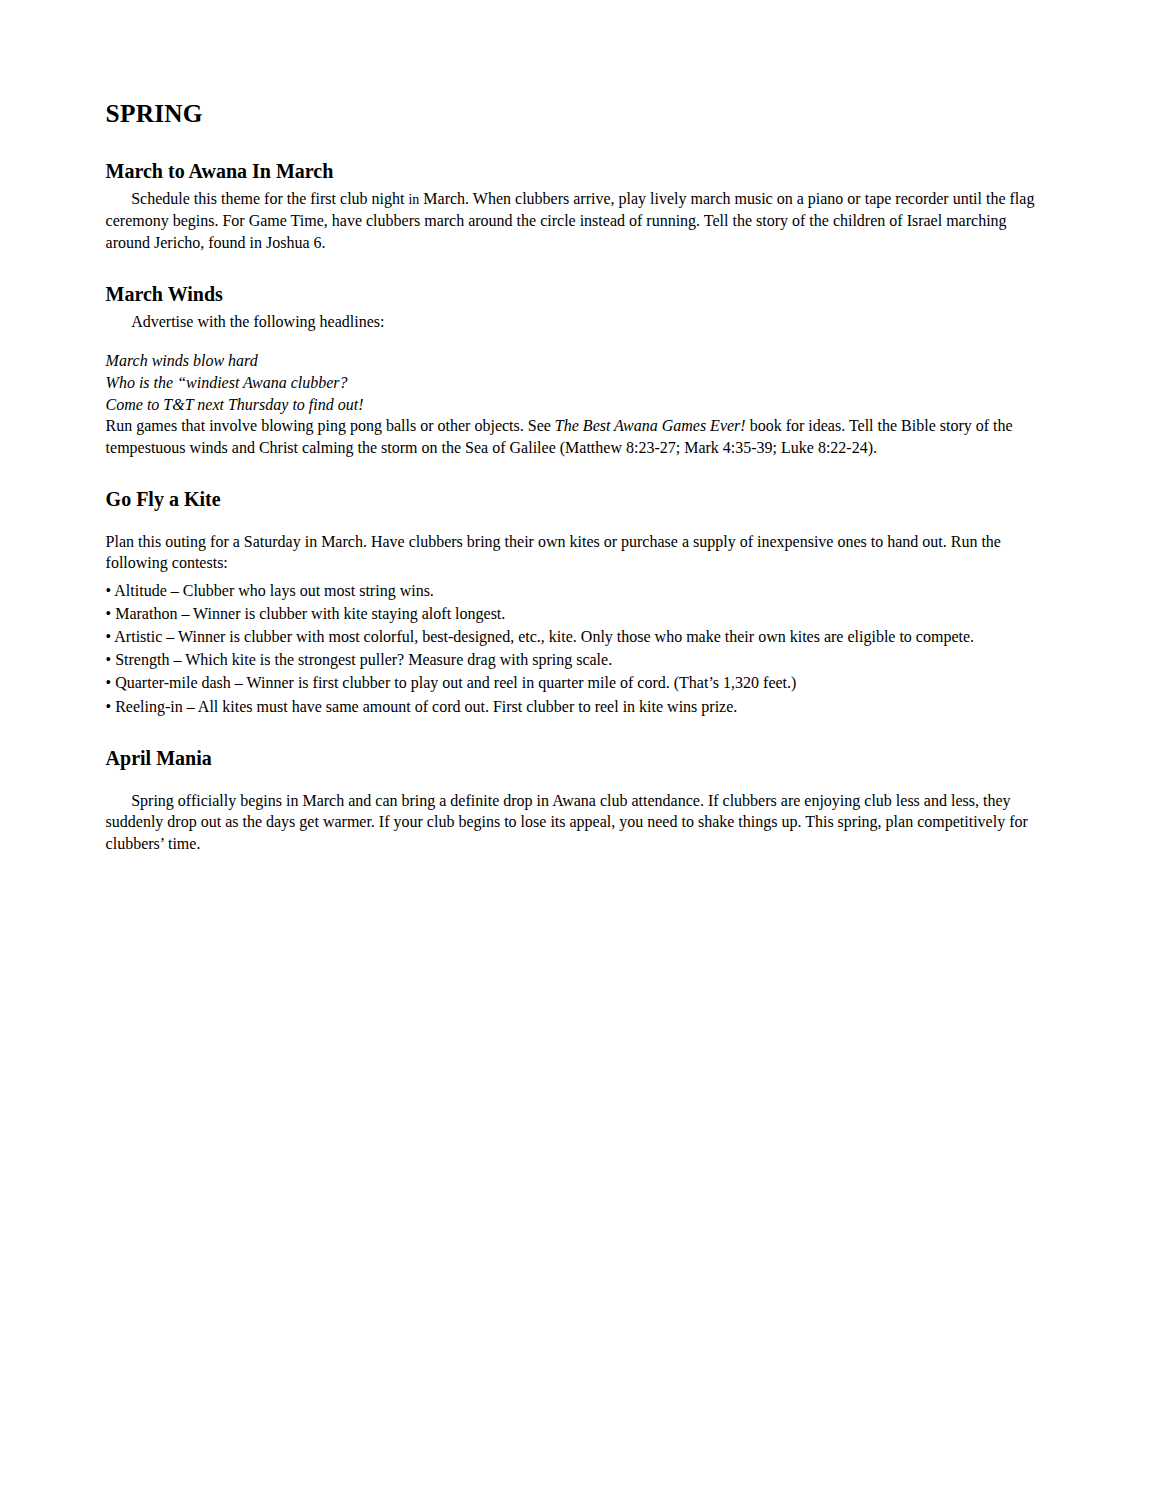SPRING
March to Awana In March
Schedule this theme for the first club night in March. When clubbers arrive, play lively march music on a piano or tape recorder until the flag ceremony begins. For Game Time, have clubbers march around the circle instead of running. Tell the story of the children of Israel marching around Jericho, found in Joshua 6.
March Winds
Advertise with the following headlines:
March winds blow hard
Who is the “windiest Awana clubber?
Come to T&T next Thursday to find out!
Run games that involve blowing ping pong balls or other objects. See The Best Awana Games Ever! book for ideas. Tell the Bible story of the tempestuous winds and Christ calming the storm on the Sea of Galilee (Matthew 8:23-27; Mark 4:35-39; Luke 8:22-24).
Go Fly a Kite
Plan this outing for a Saturday in March. Have clubbers bring their own kites or purchase a supply of inexpensive ones to hand out. Run the following contests:
• Altitude – Clubber who lays out most string wins.
• Marathon – Winner is clubber with kite staying aloft longest.
• Artistic – Winner is clubber with most colorful, best-designed, etc., kite. Only those who make their own kites are eligible to compete.
• Strength – Which kite is the strongest puller? Measure drag with spring scale.
• Quarter-mile dash – Winner is first clubber to play out and reel in quarter mile of cord. (That’s 1,320 feet.)
• Reeling-in – All kites must have same amount of cord out. First clubber to reel in kite wins prize.
April Mania
Spring officially begins in March and can bring a definite drop in Awana club attendance. If clubbers are enjoying club less and less, they suddenly drop out as the days get warmer. If your club begins to lose its appeal, you need to shake things up. This spring, plan competitively for clubbers’ time.